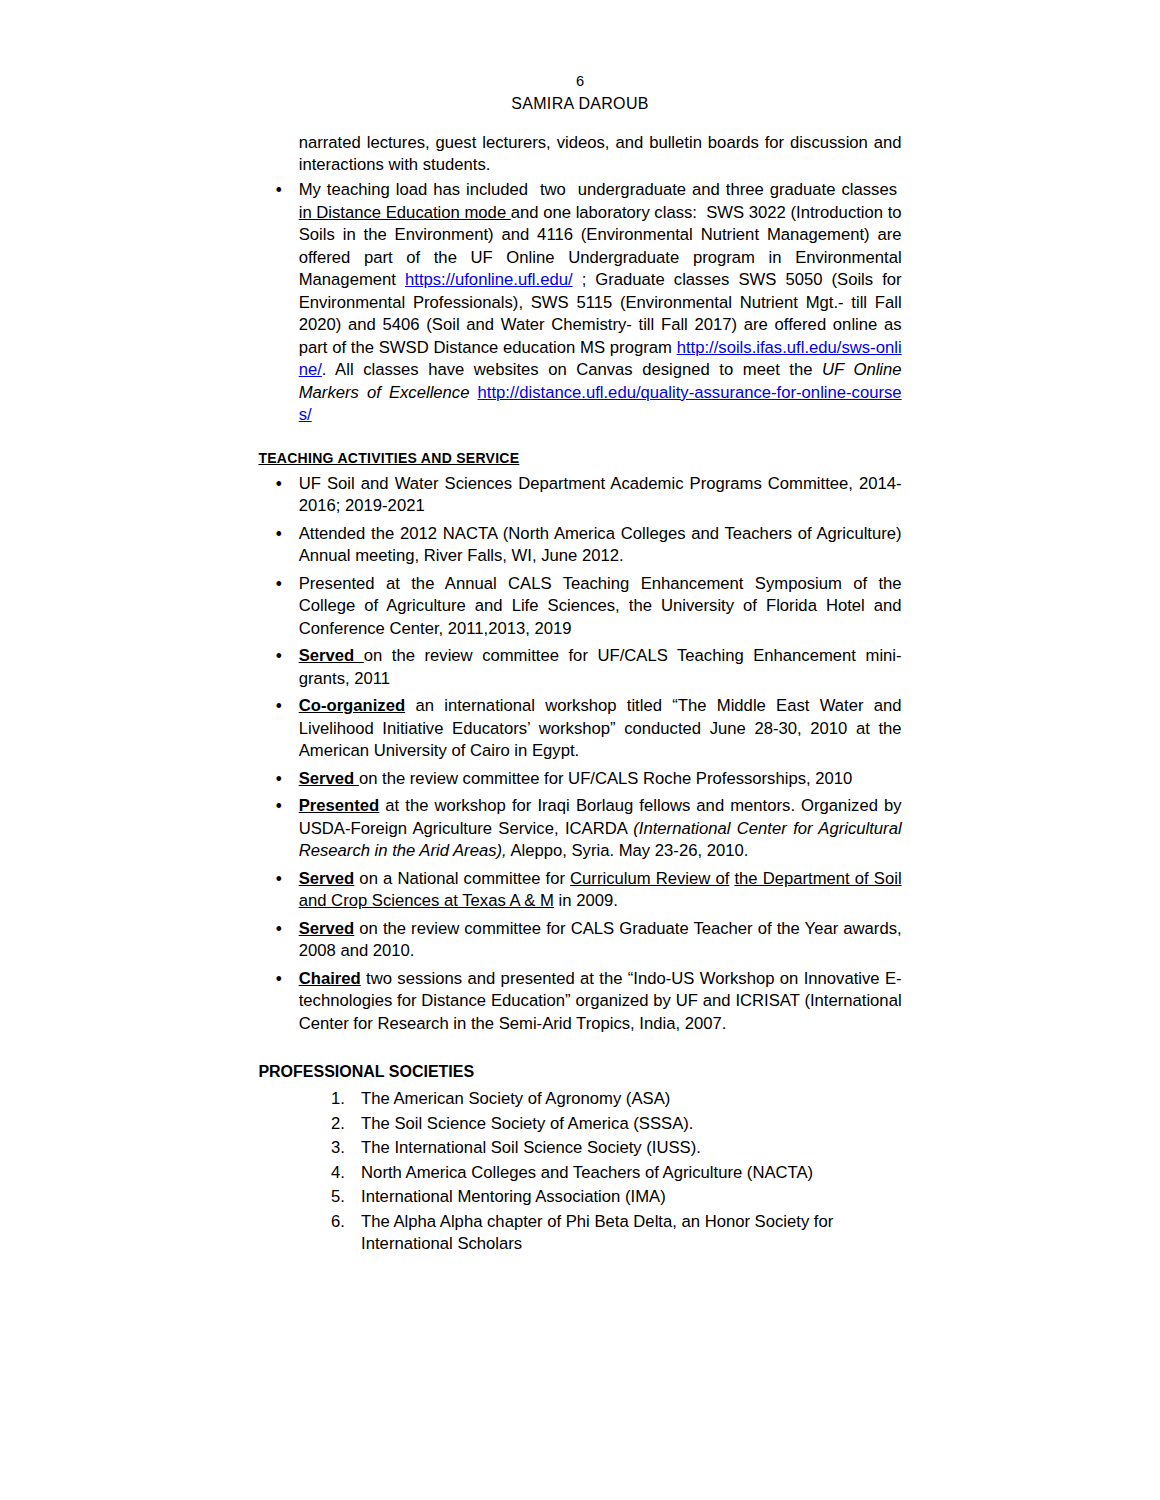6
SAMIRA DAROUB
narrated lectures, guest lecturers, videos, and bulletin boards for discussion and interactions with students.
My teaching load has included two undergraduate and three graduate classes in Distance Education mode and one laboratory class: SWS 3022 (Introduction to Soils in the Environment) and 4116 (Environmental Nutrient Management) are offered part of the UF Online Undergraduate program in Environmental Management https://ufonline.ufl.edu/ ; Graduate classes SWS 5050 (Soils for Environmental Professionals), SWS 5115 (Environmental Nutrient Mgt.- till Fall 2020) and 5406 (Soil and Water Chemistry- till Fall 2017) are offered online as part of the SWSD Distance education MS program http://soils.ifas.ufl.edu/sws-online/. All classes have websites on Canvas designed to meet the UF Online Markers of Excellence http://distance.ufl.edu/quality-assurance-for-online-courses/
Teaching Activities and Service
UF Soil and Water Sciences Department Academic Programs Committee, 2014-2016; 2019-2021
Attended the 2012 NACTA (North America Colleges and Teachers of Agriculture) Annual meeting, River Falls, WI, June 2012.
Presented at the Annual CALS Teaching Enhancement Symposium of the College of Agriculture and Life Sciences, the University of Florida Hotel and Conference Center, 2011,2013, 2019
Served on the review committee for UF/CALS Teaching Enhancement mini-grants, 2011
Co-organized an international workshop titled “The Middle East Water and Livelihood Initiative Educators’ workshop” conducted June 28-30, 2010 at the American University of Cairo in Egypt.
Served on the review committee for UF/CALS Roche Professorships, 2010
Presented at the workshop for Iraqi Borlaug fellows and mentors. Organized by USDA-Foreign Agriculture Service, ICARDA (International Center for Agricultural Research in the Arid Areas), Aleppo, Syria. May 23-26, 2010.
Served on a National committee for Curriculum Review of the Department of Soil and Crop Sciences at Texas A & M in 2009.
Served on the review committee for CALS Graduate Teacher of the Year awards, 2008 and 2010.
Chaired two sessions and presented at the “Indo-US Workshop on Innovative E-technologies for Distance Education” organized by UF and ICRISAT (International Center for Research in the Semi-Arid Tropics, India, 2007.
PROFESSIONAL SOCIETIES
The American Society of Agronomy (ASA)
The Soil Science Society of America (SSSA).
The International Soil Science Society (IUSS).
North America Colleges and Teachers of Agriculture (NACTA)
International Mentoring Association (IMA)
The Alpha Alpha chapter of Phi Beta Delta, an Honor Society for International Scholars